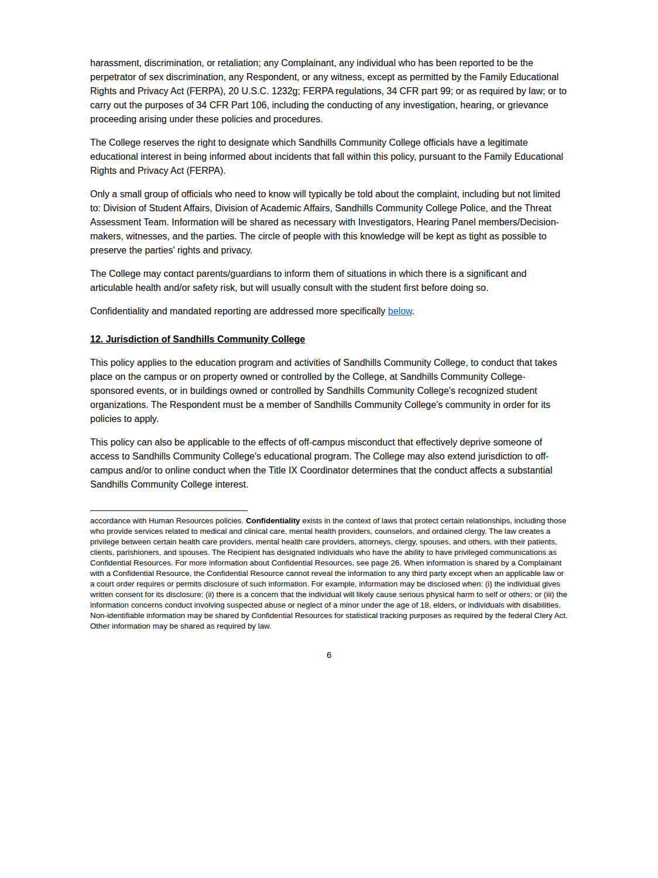harassment, discrimination, or retaliation; any Complainant, any individual who has been reported to be the perpetrator of sex discrimination, any Respondent, or any witness, except as permitted by the Family Educational Rights and Privacy Act (FERPA), 20 U.S.C. 1232g; FERPA regulations, 34 CFR part 99; or as required by law; or to carry out the purposes of 34 CFR Part 106, including the conducting of any investigation, hearing, or grievance proceeding arising under these policies and procedures.
The College reserves the right to designate which Sandhills Community College officials have a legitimate educational interest in being informed about incidents that fall within this policy, pursuant to the Family Educational Rights and Privacy Act (FERPA).
Only a small group of officials who need to know will typically be told about the complaint, including but not limited to: Division of Student Affairs, Division of Academic Affairs, Sandhills Community College Police, and the Threat Assessment Team. Information will be shared as necessary with Investigators, Hearing Panel members/Decision-makers, witnesses, and the parties. The circle of people with this knowledge will be kept as tight as possible to preserve the parties' rights and privacy.
The College may contact parents/guardians to inform them of situations in which there is a significant and articulable health and/or safety risk, but will usually consult with the student first before doing so.
Confidentiality and mandated reporting are addressed more specifically below.
12. Jurisdiction of Sandhills Community College
This policy applies to the education program and activities of Sandhills Community College, to conduct that takes place on the campus or on property owned or controlled by the College, at Sandhills Community College-sponsored events, or in buildings owned or controlled by Sandhills Community College's recognized student organizations. The Respondent must be a member of Sandhills Community College's community in order for its policies to apply.
This policy can also be applicable to the effects of off-campus misconduct that effectively deprive someone of access to Sandhills Community College's educational program. The College may also extend jurisdiction to off-campus and/or to online conduct when the Title IX Coordinator determines that the conduct affects a substantial Sandhills Community College interest.
accordance with Human Resources policies. Confidentiality exists in the context of laws that protect certain relationships, including those who provide services related to medical and clinical care, mental health providers, counselors, and ordained clergy. The law creates a privilege between certain health care providers, mental health care providers, attorneys, clergy, spouses, and others, with their patients, clients, parishioners, and spouses. The Recipient has designated individuals who have the ability to have privileged communications as Confidential Resources. For more information about Confidential Resources, see page 26. When information is shared by a Complainant with a Confidential Resource, the Confidential Resource cannot reveal the information to any third party except when an applicable law or a court order requires or permits disclosure of such information. For example, information may be disclosed when: (i) the individual gives written consent for its disclosure; (ii) there is a concern that the individual will likely cause serious physical harm to self or others; or (iii) the information concerns conduct involving suspected abuse or neglect of a minor under the age of 18, elders, or individuals with disabilities. Non-identifiable information may be shared by Confidential Resources for statistical tracking purposes as required by the federal Clery Act. Other information may be shared as required by law.
6